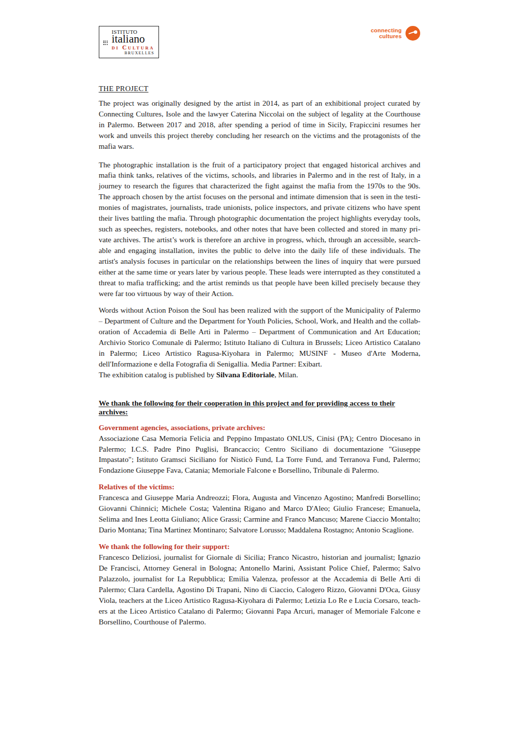ISTITUTO italiano di Cultura BRUXELLES
connecting
cultures
THE PROJECT
The project was originally designed by the artist in 2014, as part of an exhibitional project curated by Connecting Cultures, Isole and the lawyer Caterina Niccolai on the subject of legality at the Courthouse in Palermo. Between 2017 and 2018, after spending a period of time in Sicily, Frapiccini resumes her work and unveils this project thereby concluding her research on the victims and the protagonists of the mafia wars.
The photographic installation is the fruit of a participatory project that engaged historical archives and mafia think tanks, relatives of the victims, schools, and libraries in Palermo and in the rest of Italy, in a journey to research the figures that characterized the fight against the mafia from the 1970s to the 90s. The approach chosen by the artist focuses on the personal and intimate dimension that is seen in the testimonies of magistrates, journalists, trade unionists, police inspectors, and private citizens who have spent their lives battling the mafia. Through photographic documentation the project highlights everyday tools, such as speeches, registers, notebooks, and other notes that have been collected and stored in many private archives. The artist’s work is therefore an archive in progress, which, through an accessible, searchable and engaging installation, invites the public to delve into the daily life of these individuals. The artist's analysis focuses in particular on the relationships between the lines of inquiry that were pursued either at the same time or years later by various people. These leads were interrupted as they constituted a threat to mafia trafficking; and the artist reminds us that people have been killed precisely because they were far too virtuous by way of their Action.
Words without Action Poison the Soul has been realized with the support of the Municipality of Palermo – Department of Culture and the Department for Youth Policies, School, Work, and Health and the collaboration of Accademia di Belle Arti in Palermo – Department of Communication and Art Education; Archivio Storico Comunale di Palermo; Istituto Italiano di Cultura in Brussels; Liceo Artistico Catalano in Palermo; Liceo Artistico Ragusa-Kiyohara in Palermo; MUSINF - Museo d'Arte Moderna, dell'Informazione e della Fotografia di Senigallia. Media Partner: Exibart.
The exhibition catalog is published by Silvana Editoriale, Milan.
We thank the following for their cooperation in this project and for providing access to their archives:
Government agencies, associations, private archives:
Associazione Casa Memoria Felicia and Peppino Impastato ONLUS, Cinisi (PA); Centro Diocesano in Palermo; I.C.S. Padre Pino Puglisi, Brancaccio; Centro Siciliano di documentazione "Giuseppe Impastato"; Istituto Gramsci Siciliano for Nisticò Fund, La Torre Fund, and Terranova Fund, Palermo; Fondazione Giuseppe Fava, Catania; Memoriale Falcone e Borsellino, Tribunale di Palermo.
Relatives of the victims:
Francesca and Giuseppe Maria Andreozzi; Flora, Augusta and Vincenzo Agostino; Manfredi Borsellino; Giovanni Chinnici; Michele Costa; Valentina Rigano and Marco D'Aleo; Giulio Francese; Emanuela, Selima and Ines Leotta Giuliano; Alice Grassi; Carmine and Franco Mancuso; Marene Ciaccio Montalto; Dario Montana; Tina Martinez Montinaro; Salvatore Lorusso; Maddalena Rostagno; Antonio Scaglione.
We thank the following for their support:
Francesco Deliziosi, journalist for Giornale di Sicilia; Franco Nicastro, historian and journalist; Ignazio De Francisci, Attorney General in Bologna; Antonello Marini, Assistant Police Chief, Palermo; Salvo Palazzolo, journalist for La Repubblica; Emilia Valenza, professor at the Accademia di Belle Arti di Palermo; Clara Cardella, Agostino Di Trapani, Nino di Ciaccio, Calogero Rizzo, Giovanni D'Oca, Giusy Viola, teachers at the Liceo Artistico Ragusa-Kiyohara di Palermo; Letizia Lo Re e Lucia Corsaro, teachers at the Liceo Artistico Catalano di Palermo; Giovanni Papa Arcuri, manager of Memoriale Falcone e Borsellino, Courthouse of Palermo.